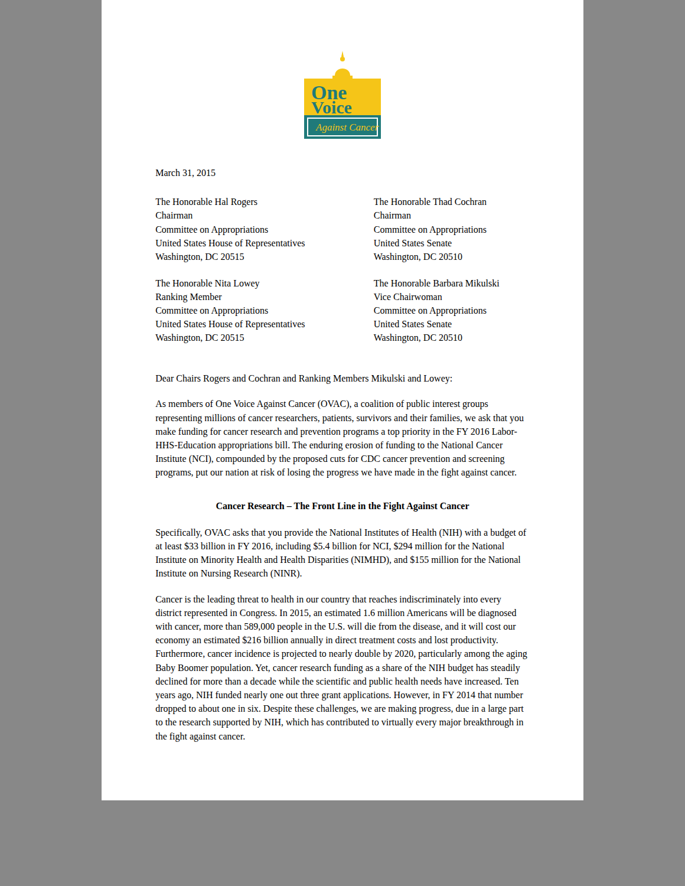One Voice Against Cancer
March 31, 2015
| The Honorable Hal Rogers Chairman Committee on Appropriations United States House of Representatives Washington, DC 20515 | The Honorable Thad Cochran Chairman Committee on Appropriations United States Senate Washington, DC 20510 |
| The Honorable Nita Lowey Ranking Member Committee on Appropriations United States House of Representatives Washington, DC 20515 | The Honorable Barbara Mikulski Vice Chairwoman Committee on Appropriations United States Senate Washington, DC 20510 |
Dear Chairs Rogers and Cochran and Ranking Members Mikulski and Lowey:
As members of One Voice Against Cancer (OVAC), a coalition of public interest groups representing millions of cancer researchers, patients, survivors and their families, we ask that you make funding for cancer research and prevention programs a top priority in the FY 2016 Labor-HHS-Education appropriations bill. The enduring erosion of funding to the National Cancer Institute (NCI), compounded by the proposed cuts for CDC cancer prevention and screening programs, put our nation at risk of losing the progress we have made in the fight against cancer.
Cancer Research – The Front Line in the Fight Against Cancer
Specifically, OVAC asks that you provide the National Institutes of Health (NIH) with a budget of at least $33 billion in FY 2016, including $5.4 billion for NCI, $294 million for the National Institute on Minority Health and Health Disparities (NIMHD), and $155 million for the National Institute on Nursing Research (NINR).
Cancer is the leading threat to health in our country that reaches indiscriminately into every district represented in Congress. In 2015, an estimated 1.6 million Americans will be diagnosed with cancer, more than 589,000 people in the U.S. will die from the disease, and it will cost our economy an estimated $216 billion annually in direct treatment costs and lost productivity. Furthermore, cancer incidence is projected to nearly double by 2020, particularly among the aging Baby Boomer population. Yet, cancer research funding as a share of the NIH budget has steadily declined for more than a decade while the scientific and public health needs have increased. Ten years ago, NIH funded nearly one out three grant applications. However, in FY 2014 that number dropped to about one in six. Despite these challenges, we are making progress, due in a large part to the research supported by NIH, which has contributed to virtually every major breakthrough in the fight against cancer.